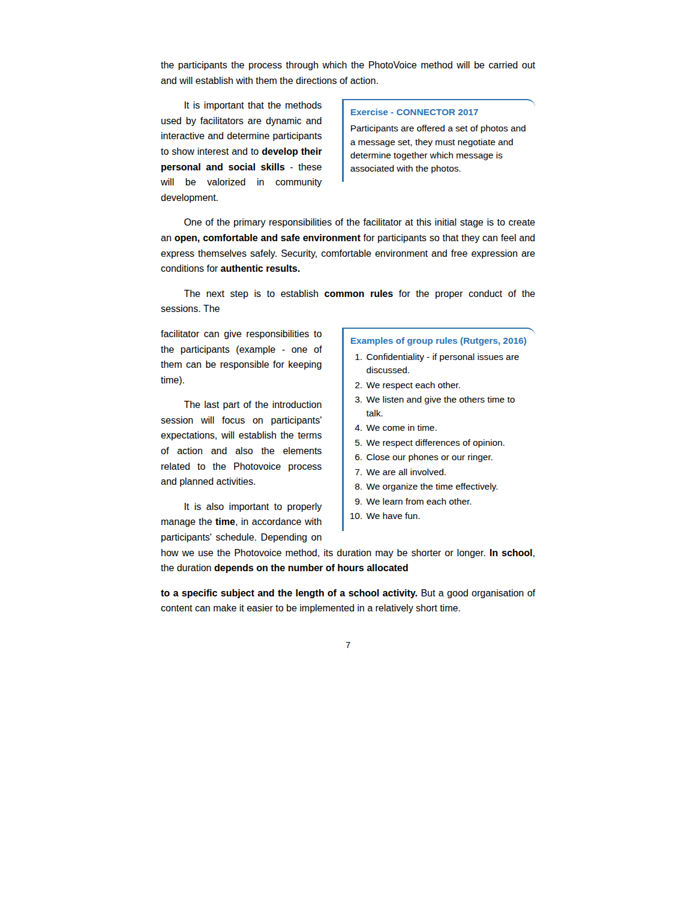the participants the process through which the PhotoVoice method will be carried out and will establish with them the directions of action.
Exercise - CONNECTOR 2017
Participants are offered a set of photos and a message set, they must negotiate and determine together which message is associated with the photos.
It is important that the methods used by facilitators are dynamic and interactive and determine participants to show interest and to develop their personal and social skills - these will be valorized in community development.
One of the primary responsibilities of the facilitator at this initial stage is to create an open, comfortable and safe environment for participants so that they can feel and express themselves safely. Security, comfortable environment and free expression are conditions for authentic results.
The next step is to establish common rules for the proper conduct of the sessions. The
Examples of group rules (Rutgers, 2016)
Confidentiality - if personal issues are discussed.
We respect each other.
We listen and give the others time to talk.
We come in time.
We respect differences of opinion.
Close our phones or our ringer.
We are all involved.
We organize the time effectively.
We learn from each other.
We have fun.
facilitator can give responsibilities to the participants (example - one of them can be responsible for keeping time).
The last part of the introduction session will focus on participants' expectations, will establish the terms of action and also the elements related to the Photovoice process and planned activities.
It is also important to properly manage the time, in accordance with participants' schedule. Depending on how we use the Photovoice method, its duration may be shorter or longer. In school, the duration depends on the number of hours allocated
to a specific subject and the length of a school activity. But a good organisation of content can make it easier to be implemented in a relatively short time.
7